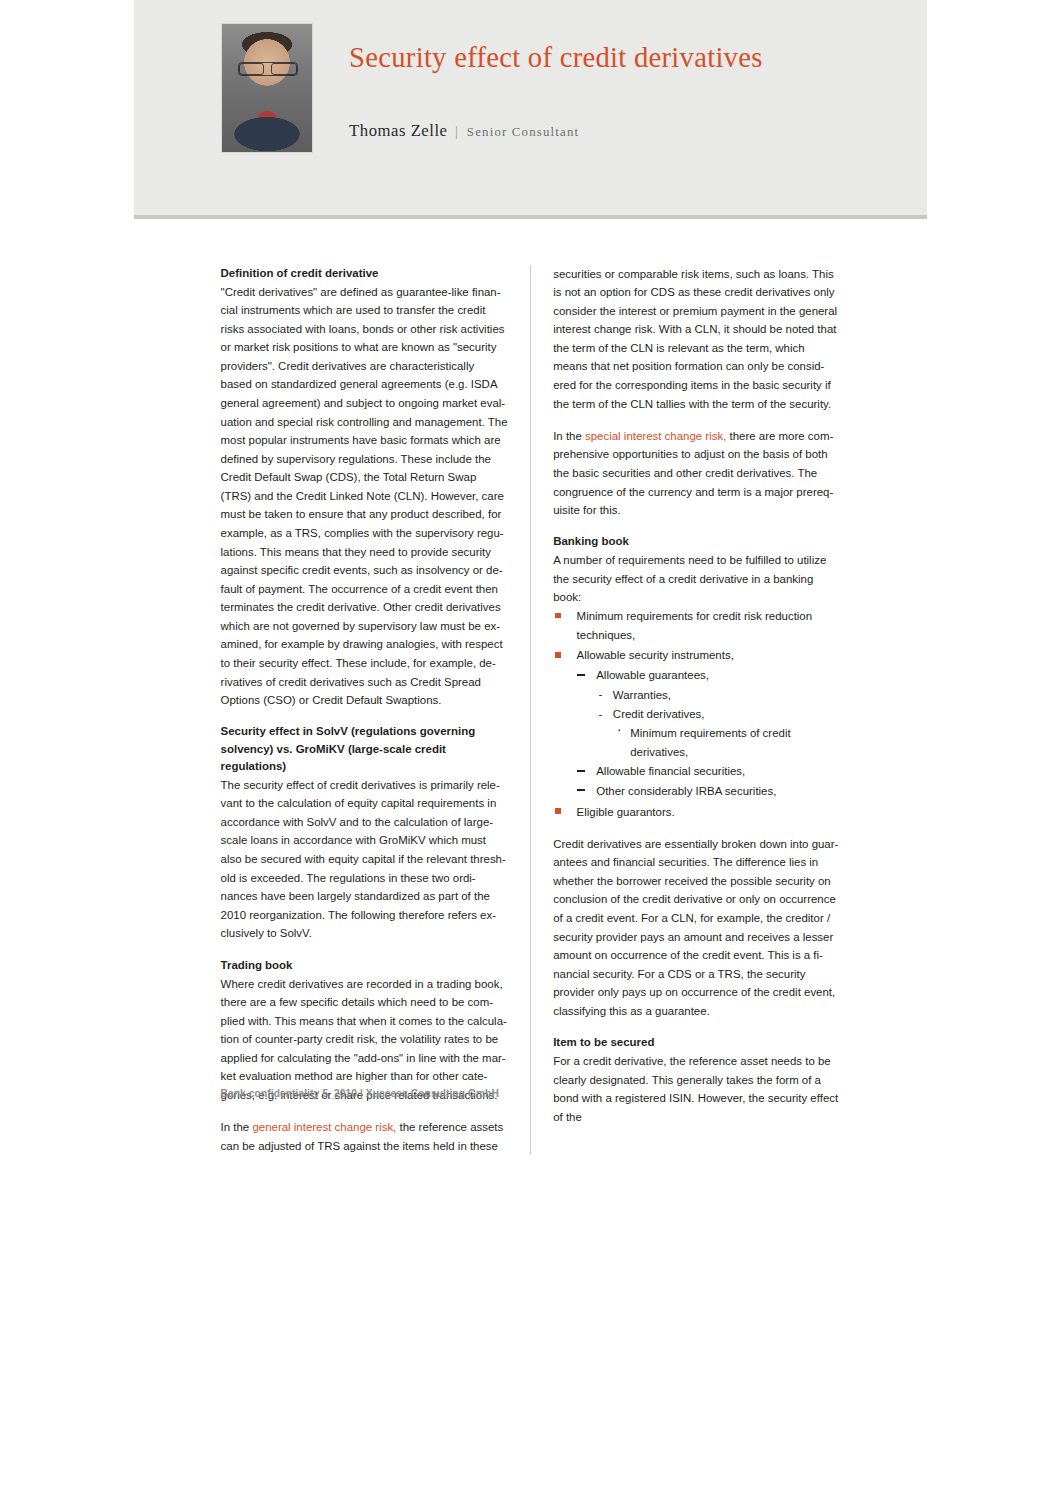Security effect of credit derivatives
Thomas Zelle|Senior Consultant
Definition of credit derivative
"Credit derivatives" are defined as guarantee-like financial instruments which are used to transfer the credit risks associated with loans, bonds or other risk activities or market risk positions to what are known as "security providers". Credit derivatives are characteristically based on standardized general agreements (e.g. ISDA general agreement) and subject to ongoing market evaluation and special risk controlling and management. The most popular instruments have basic formats which are defined by supervisory regulations. These include the Credit Default Swap (CDS), the Total Return Swap (TRS) and the Credit Linked Note (CLN). However, care must be taken to ensure that any product described, for example, as a TRS, complies with the supervisory regulations. This means that they need to provide security against specific credit events, such as insolvency or default of payment. The occurrence of a credit event then terminates the credit derivative. Other credit derivatives which are not governed by supervisory law must be examined, for example by drawing analogies, with respect to their security effect. These include, for example, derivatives of credit derivatives such as Credit Spread Options (CSO) or Credit Default Swaptions.
Security effect in SolvV (regulations governing solvency) vs. GroMiKV (large-scale credit regulations)
The security effect of credit derivatives is primarily relevant to the calculation of equity capital requirements in accordance with SolvV and to the calculation of large-scale loans in accordance with GroMiKV which must also be secured with equity capital if the relevant threshold is exceeded. The regulations in these two ordinances have been largely standardized as part of the 2010 reorganization. The following therefore refers exclusively to SolvV.
Trading book
Where credit derivatives are recorded in a trading book, there are a few specific details which need to be complied with. This means that when it comes to the calculation of counter-party credit risk, the volatility rates to be applied for calculating the "add-ons" in line with the market evaluation method are higher than for other categories, e.g. interest or share price related transactions.
In the general interest change risk, the reference assets can be adjusted of TRS against the items held in these securities or comparable risk items, such as loans. This is not an option for CDS as these credit derivatives only consider the interest or premium payment in the general interest change risk. With a CLN, it should be noted that the term of the CLN is relevant as the term, which means that net position formation can only be considered for the corresponding items in the basic security if the term of the CLN tallies with the term of the security.
In the special interest change risk, there are more comprehensive opportunities to adjust on the basis of both the basic securities and other credit derivatives. The congruence of the currency and term is a major prerequisite for this.
Banking book
A number of requirements need to be fulfilled to utilize the security effect of a credit derivative in a banking book:
Minimum requirements for credit risk reduction techniques,
Allowable security instruments,
Allowable guarantees,
Warranties,
Credit derivatives,
Minimum requirements of credit derivatives,
Allowable financial securities,
Other considerably IRBA securities,
Eligible guarantors.
Credit derivatives are essentially broken down into guarantees and financial securities. The difference lies in whether the borrower received the possible security on conclusion of the credit derivative or only on occurrence of a credit event. For a CLN, for example, the creditor / security provider pays an amount and receives a lesser amount on occurrence of the credit event. This is a financial security. For a CDS or a TRS, the security provider only pays up on occurrence of the credit event, classifying this as a guarantee.
Item to be secured
For a credit derivative, the reference asset needs to be clearly designated. This generally takes the form of a bond with a registered ISIN. However, the security effect of the
Bank confidentiality 5_2010 | Xuccess Consulting GmbH